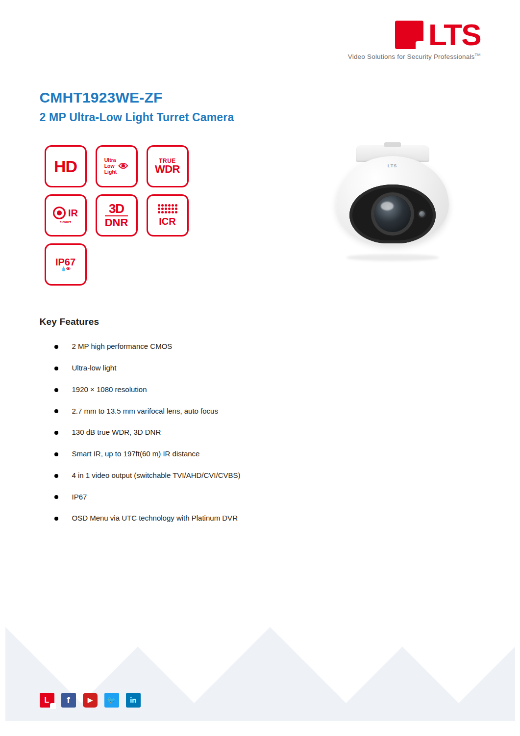LTS
Video Solutions for Security ProfessionalsTM
CMHT1923WE-ZF
2 MP Ultra-Low Light Turret Camera
HD
Ultra
Low
Light 👁
TRUE WDR
IR
Smart
3D DNR
ICR
IP67 💧👁
Key Features
2 MP high performance CMOS
Ultra-low light
1920 × 1080 resolution
2.7 mm to 13.5 mm varifocal lens, auto focus
130 dB true WDR, 3D DNR
Smart IR, up to 197ft(60 m) IR distance
4 in 1 video output (switchable TVI/AHD/CVI/CVBS)
IP67
OSD Menu via UTC technology with Platinum DVR
L f ▶ 🐦 in